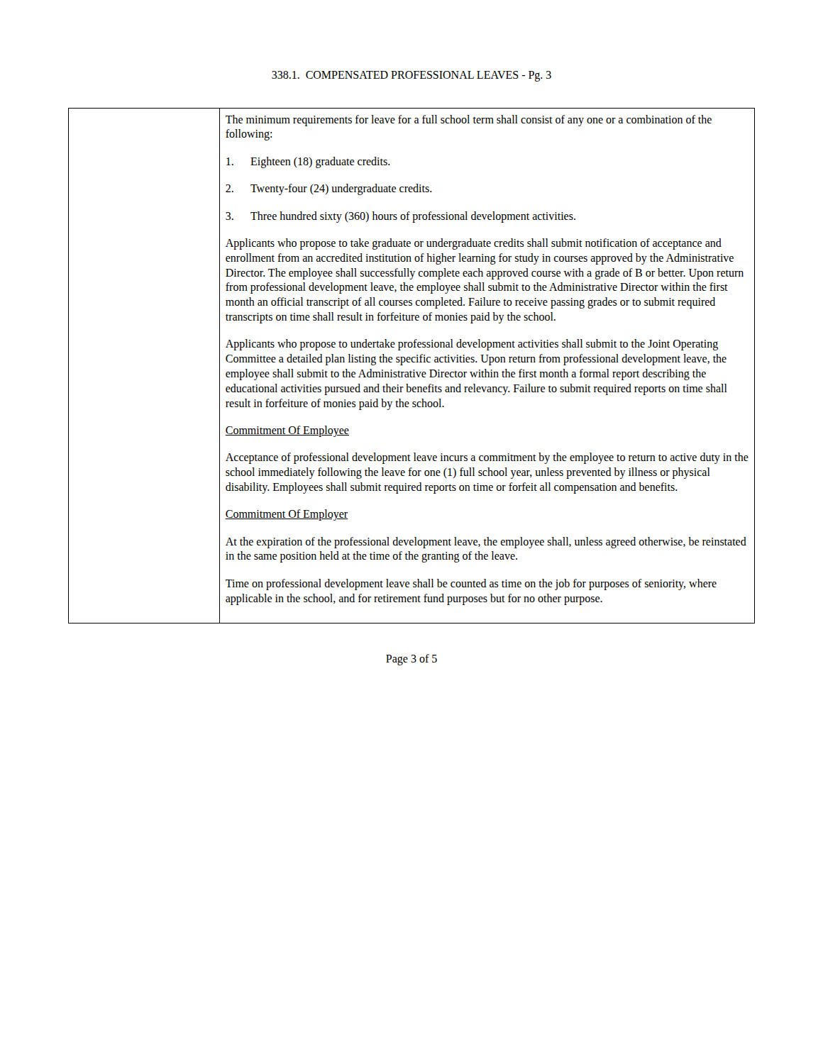338.1. COMPENSATED PROFESSIONAL LEAVES - Pg. 3
| | The minimum requirements for leave for a full school term shall consist of any one or a combination of the following: 1. Eighteen (18) graduate credits. 2. Twenty-four (24) undergraduate credits. 3. Three hundred sixty (360) hours of professional development activities. Applicants who propose to take graduate or undergraduate credits shall submit notification of acceptance and enrollment from an accredited institution of higher learning for study in courses approved by the Administrative Director. The employee shall successfully complete each approved course with a grade of B or better. Upon return from professional development leave, the employee shall submit to the Administrative Director within the first month an official transcript of all courses completed. Failure to receive passing grades or to submit required transcripts on time shall result in forfeiture of monies paid by the school. Applicants who propose to undertake professional development activities shall submit to the Joint Operating Committee a detailed plan listing the specific activities. Upon return from professional development leave, the employee shall submit to the Administrative Director within the first month a formal report describing the educational activities pursued and their benefits and relevancy. Failure to submit required reports on time shall result in forfeiture of monies paid by the school. Commitment Of Employee Acceptance of professional development leave incurs a commitment by the employee to return to active duty in the school immediately following the leave for one (1) full school year, unless prevented by illness or physical disability. Employees shall submit required reports on time or forfeit all compensation and benefits. Commitment Of Employer At the expiration of the professional development leave, the employee shall, unless agreed otherwise, be reinstated in the same position held at the time of the granting of the leave. Time on professional development leave shall be counted as time on the job for purposes of seniority, where applicable in the school, and for retirement fund purposes but for no other purpose. |
Page 3 of 5